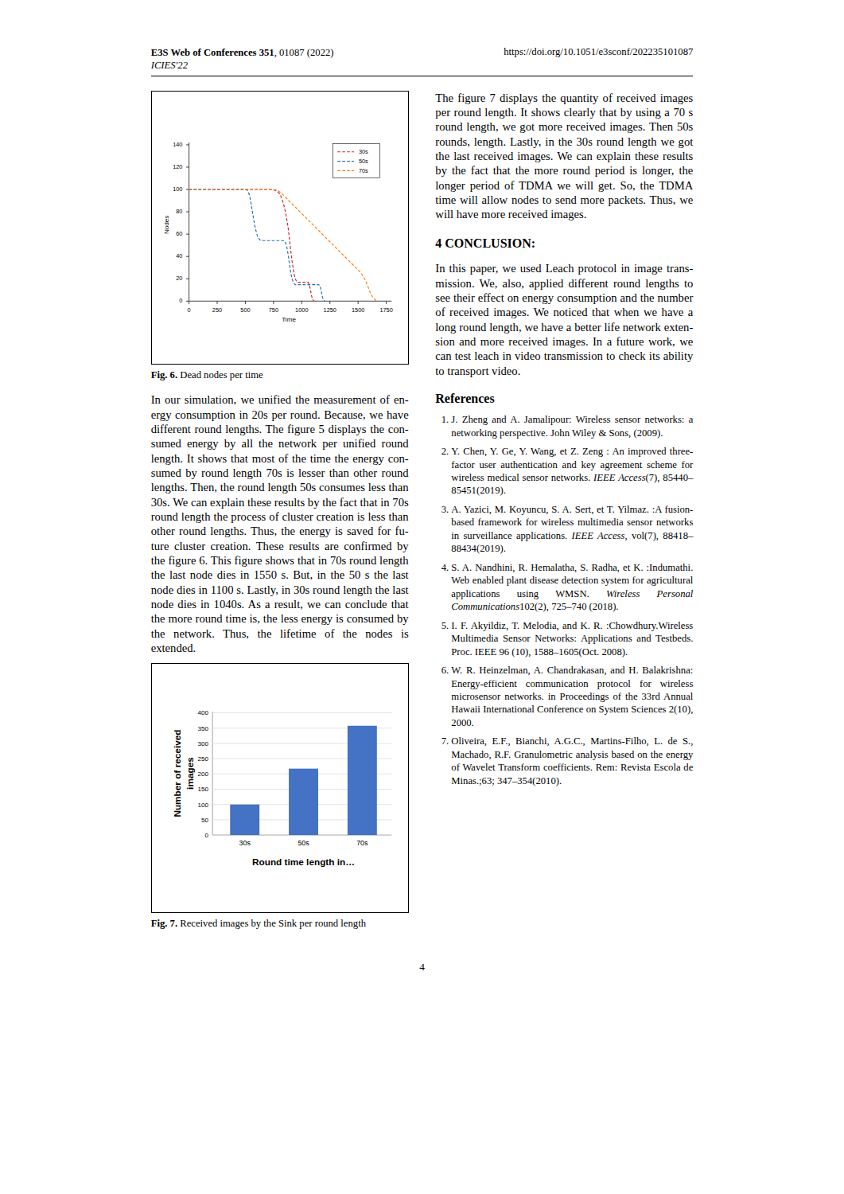E3S Web of Conferences 351, 01087 (2022)
ICIES'22
https://doi.org/10.1051/e3sconf/202235101087
0 20 40 60 80 100 120 140 0 250 500 750 1000 1250 1500 1750 Time Nodes 30s 50s 70s
Fig. 6. Dead nodes per time
In our simulation, we unified the measurement of energy consumption in 20s per round. Because, we have different round lengths. The figure 5 displays the consumed energy by all the network per unified round length. It shows that most of the time the energy consumed by round length 70s is lesser than other round lengths. Then, the round length 50s consumes less than 30s. We can explain these results by the fact that in 70s round length the process of cluster creation is less than other round lengths. Thus, the energy is saved for future cluster creation. These results are confirmed by the figure 6. This figure shows that in 70s round length the last node dies in 1550 s. But, in the 50 s the last node dies in 1100 s. Lastly, in 30s round length the last node dies in 1040s. As a result, we can conclude that the more round time is, the less energy is consumed by the network. Thus, the lifetime of the nodes is extended.
0 50 100 150 200 250 300 350 400 30s 50s 70s Round time length in… Number of received images
Fig. 7. Received images by the Sink per round length
The figure 7 displays the quantity of received images per round length. It shows clearly that by using a 70 s round length, we got more received images. Then 50s rounds, length. Lastly, in the 30s round length we got the last received images. We can explain these results by the fact that the more round period is longer, the longer period of TDMA we will get. So, the TDMA time will allow nodes to send more packets. Thus, we will have more received images.
4 CONCLUSION:
In this paper, we used Leach protocol in image transmission. We, also, applied different round lengths to see their effect on energy consumption and the number of received images. We noticed that when we have a long round length, we have a better life network extension and more received images. In a future work, we can test leach in video transmission to check its ability to transport video.
References
J. Zheng and A. Jamalipour: Wireless sensor networks: a networking perspective. John Wiley & Sons, (2009).
Y. Chen, Y. Ge, Y. Wang, et Z. Zeng : An improved three-factor user authentication and key agreement scheme for wireless medical sensor networks. IEEE Access(7), 85440–85451(2019).
A. Yazici, M. Koyuncu, S. A. Sert, et T. Yilmaz. :A fusion-based framework for wireless multimedia sensor networks in surveillance applications. IEEE Access, vol(7), 88418–88434(2019).
S. A. Nandhini, R. Hemalatha, S. Radha, et K. :Indumathi. Web enabled plant disease detection system for agricultural applications using WMSN. Wireless Personal Communications102(2), 725–740 (2018).
I. F. Akyildiz, T. Melodia, and K. R. :Chowdhury.Wireless Multimedia Sensor Networks: Applications and Testbeds. Proc. IEEE 96 (10), 1588–1605(Oct. 2008).
W. R. Heinzelman, A. Chandrakasan, and H. Balakrishna: Energy-efficient communication protocol for wireless microsensor networks. in Proceedings of the 33rd Annual Hawaii International Conference on System Sciences 2(10), 2000.
Oliveira, E.F., Bianchi, A.G.C., Martins-Filho, L. de S., Machado, R.F. Granulometric analysis based on the energy of Wavelet Transform coefficients. Rem: Revista Escola de Minas.;63; 347–354(2010).
4